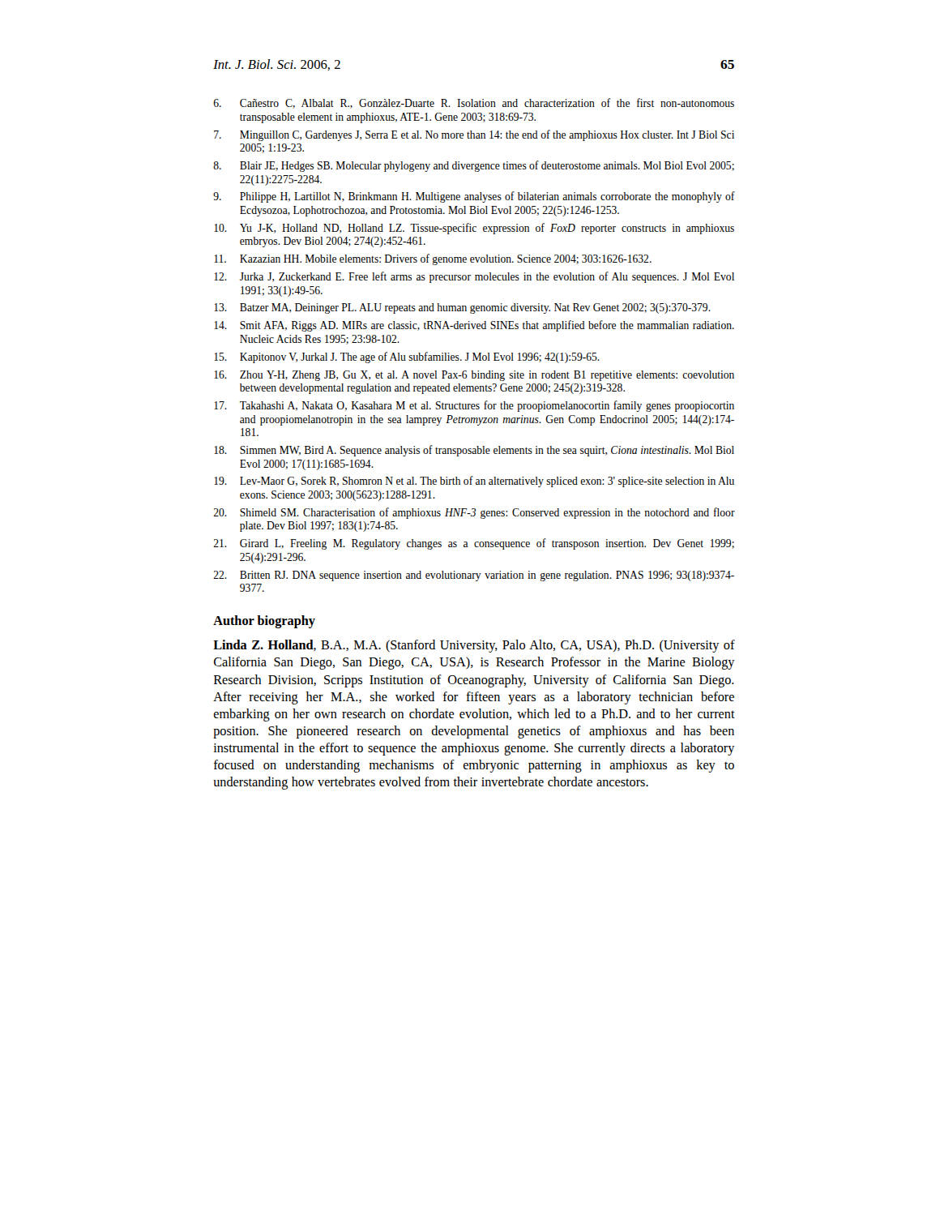Int. J. Biol. Sci. 2006, 2
65
Cañestro C, Albalat R., Gonzàlez-Duarte R. Isolation and characterization of the first non-autonomous transposable element in amphioxus, ATE-1. Gene 2003; 318:69-73.
Minguillon C, Gardenyes J, Serra E et al. No more than 14: the end of the amphioxus Hox cluster. Int J Biol Sci 2005; 1:19-23.
Blair JE, Hedges SB. Molecular phylogeny and divergence times of deuterostome animals. Mol Biol Evol 2005; 22(11):2275-2284.
Philippe H, Lartillot N, Brinkmann H. Multigene analyses of bilaterian animals corroborate the monophyly of Ecdysozoa, Lophotrochozoa, and Protostomia. Mol Biol Evol 2005; 22(5):1246-1253.
Yu J-K, Holland ND, Holland LZ. Tissue-specific expression of FoxD reporter constructs in amphioxus embryos. Dev Biol 2004; 274(2):452-461.
Kazazian HH. Mobile elements: Drivers of genome evolution. Science 2004; 303:1626-1632.
Jurka J, Zuckerkand E. Free left arms as precursor molecules in the evolution of Alu sequences. J Mol Evol 1991; 33(1):49-56.
Batzer MA, Deininger PL. ALU repeats and human genomic diversity. Nat Rev Genet 2002; 3(5):370-379.
Smit AFA, Riggs AD. MIRs are classic, tRNA-derived SINEs that amplified before the mammalian radiation. Nucleic Acids Res 1995; 23:98-102.
Kapitonov V, Jurkal J. The age of Alu subfamilies. J Mol Evol 1996; 42(1):59-65.
Zhou Y-H, Zheng JB, Gu X, et al. A novel Pax-6 binding site in rodent B1 repetitive elements: coevolution between developmental regulation and repeated elements? Gene 2000; 245(2):319-328.
Takahashi A, Nakata O, Kasahara M et al. Structures for the proopiomelanocortin family genes proopiocortin and proopiomelanotropin in the sea lamprey Petromyzon marinus. Gen Comp Endocrinol 2005; 144(2):174-181.
Simmen MW, Bird A. Sequence analysis of transposable elements in the sea squirt, Ciona intestinalis. Mol Biol Evol 2000; 17(11):1685-1694.
Lev-Maor G, Sorek R, Shomron N et al. The birth of an alternatively spliced exon: 3' splice-site selection in Alu exons. Science 2003; 300(5623):1288-1291.
Shimeld SM. Characterisation of amphioxus HNF-3 genes: Conserved expression in the notochord and floor plate. Dev Biol 1997; 183(1):74-85.
Girard L, Freeling M. Regulatory changes as a consequence of transposon insertion. Dev Genet 1999; 25(4):291-296.
Britten RJ. DNA sequence insertion and evolutionary variation in gene regulation. PNAS 1996; 93(18):9374-9377.
Author biography
Linda Z. Holland, B.A., M.A. (Stanford University, Palo Alto, CA, USA), Ph.D. (University of California San Diego, San Diego, CA, USA), is Research Professor in the Marine Biology Research Division, Scripps Institution of Oceanography, University of California San Diego. After receiving her M.A., she worked for fifteen years as a laboratory technician before embarking on her own research on chordate evolution, which led to a Ph.D. and to her current position. She pioneered research on developmental genetics of amphioxus and has been instrumental in the effort to sequence the amphioxus genome. She currently directs a laboratory focused on understanding mechanisms of embryonic patterning in amphioxus as key to understanding how vertebrates evolved from their invertebrate chordate ancestors.